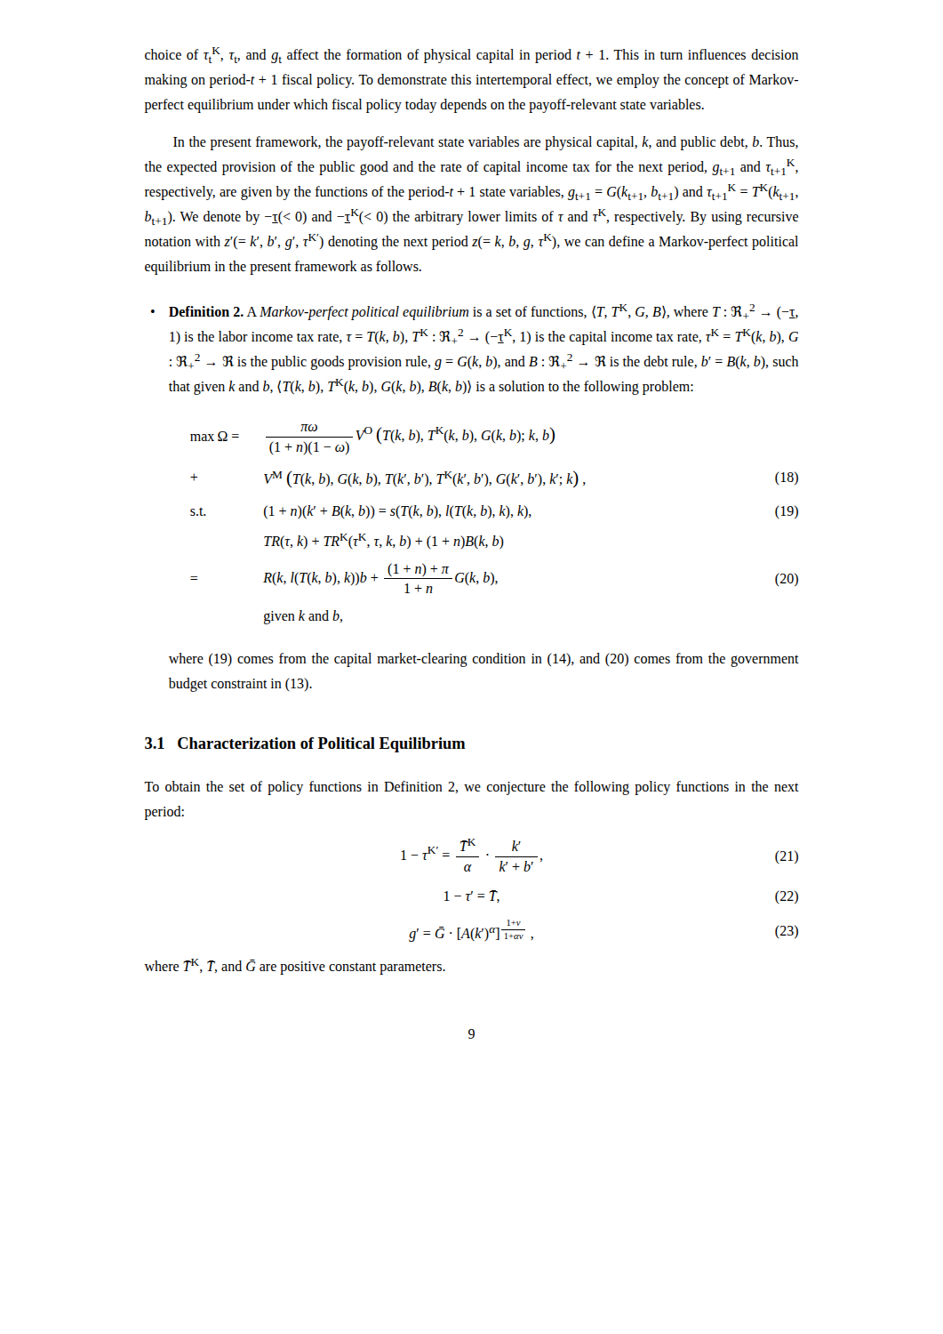choice of τtK, τt, and gt affect the formation of physical capital in period t + 1. This in turn influences decision making on period-t + 1 fiscal policy. To demonstrate this intertemporal effect, we employ the concept of Markov-perfect equilibrium under which fiscal policy today depends on the payoff-relevant state variables.
In the present framework, the payoff-relevant state variables are physical capital, k, and public debt, b. Thus, the expected provision of the public good and the rate of capital income tax for the next period, gt+1 and τt+1K, respectively, are given by the functions of the period-t + 1 state variables, gt+1 = G(kt+1, bt+1) and τt+1K = TK(kt+1, bt+1). We denote by −τ(< 0) and −τK(< 0) the arbitrary lower limits of τ and τK, respectively. By using recursive notation with z′(= k′, b′, g′, τK′) denoting the next period z(= k, b, g, τK), we can define a Markov-perfect political equilibrium in the present framework as follows.
Definition 2. A Markov-perfect political equilibrium is a set of functions, ⟨T, TK, G, B⟩, where T : ℜ+2 → (−τ, 1) is the labor income tax rate, τ = T(k, b), TK : ℜ+2 → (−τK, 1) is the capital income tax rate, τK = TK(k, b), G : ℜ+2 → ℜ is the public goods provision rule, g = G(k, b), and B : ℜ+2 → ℜ is the debt rule, b′ = B(k, b), such that given k and b, ⟨T(k, b), TK(k, b), G(k, b), B(k, b)⟩ is a solution to the following problem:
| max Ω = | πω (1 + n )(1 − ω ) V O ( T ( k , b ), T K ( k , b ), G ( k , b ); k , b ) | |
| + | V M ( T ( k , b ), G ( k , b ), T ( k ′, b ′), T K ( k ′, b ′), G ( k ′, b ′), k ′; k ) , | (18) |
| s.t. | (1 + n )( k ′ + B ( k , b )) = s ( T ( k , b ), l ( T ( k , b ), k ), k ), | (19) |
| | TR ( τ , k ) + TR K ( τ K , τ , k , b ) + (1 + n ) B ( k , b ) | |
| = | R ( k , l ( T ( k , b ), k )) b + (1 + n ) + π 1 + n G ( k , b ), | (20) |
| | given k and b , | |
where (19) comes from the capital market-clearing condition in (14), and (20) comes from the government budget constraint in (13).
3.1 Characterization of Political Equilibrium
To obtain the set of policy functions in Definition 2, we conjecture the following policy functions in the next period:
1 − τK′ = T̄K α · k′k′ + b′, (21)
1 − τ′ = T̄, (22)
g′ = Ḡ · [A(k′)α]1+v 1+αv , (23)
where T̄K, T̄, and Ḡ are positive constant parameters.
9